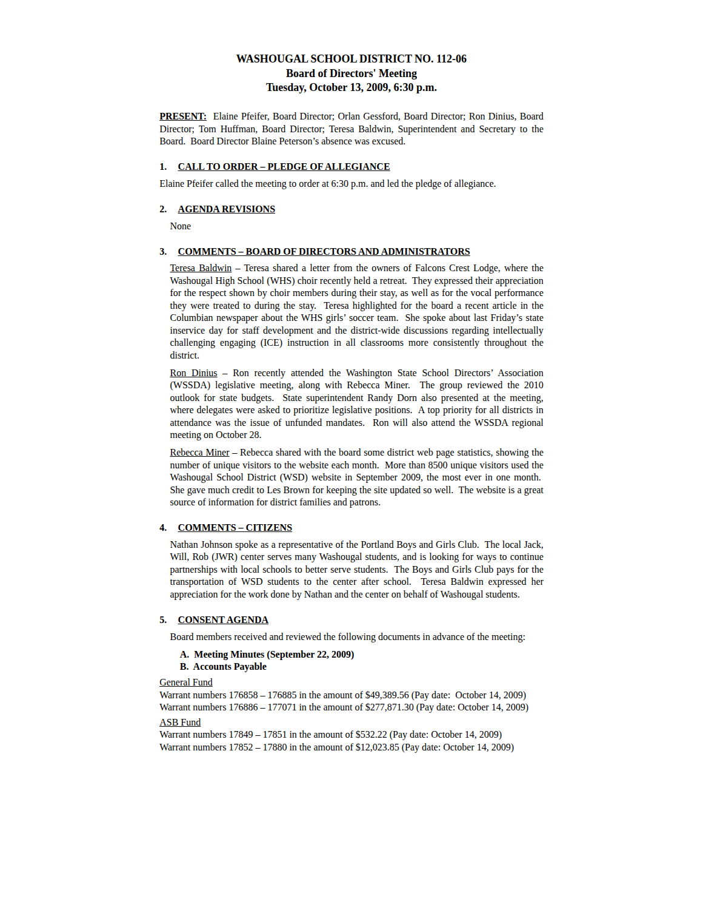WASHOUGAL SCHOOL DISTRICT NO. 112-06 Board of Directors' Meeting Tuesday, October 13, 2009, 6:30 p.m.
PRESENT: Elaine Pfeifer, Board Director; Orlan Gessford, Board Director; Ron Dinius, Board Director; Tom Huffman, Board Director; Teresa Baldwin, Superintendent and Secretary to the Board. Board Director Blaine Peterson’s absence was excused.
1. CALL TO ORDER – PLEDGE OF ALLEGIANCE
Elaine Pfeifer called the meeting to order at 6:30 p.m. and led the pledge of allegiance.
2. AGENDA REVISIONS
None
3. COMMENTS – BOARD OF DIRECTORS AND ADMINISTRATORS
Teresa Baldwin – Teresa shared a letter from the owners of Falcons Crest Lodge, where the Washougal High School (WHS) choir recently held a retreat. They expressed their appreciation for the respect shown by choir members during their stay, as well as for the vocal performance they were treated to during the stay. Teresa highlighted for the board a recent article in the Columbian newspaper about the WHS girls’ soccer team. She spoke about last Friday’s state inservice day for staff development and the district-wide discussions regarding intellectually challenging engaging (ICE) instruction in all classrooms more consistently throughout the district.
Ron Dinius – Ron recently attended the Washington State School Directors’ Association (WSSDA) legislative meeting, along with Rebecca Miner. The group reviewed the 2010 outlook for state budgets. State superintendent Randy Dorn also presented at the meeting, where delegates were asked to prioritize legislative positions. A top priority for all districts in attendance was the issue of unfunded mandates. Ron will also attend the WSSDA regional meeting on October 28.
Rebecca Miner – Rebecca shared with the board some district web page statistics, showing the number of unique visitors to the website each month. More than 8500 unique visitors used the Washougal School District (WSD) website in September 2009, the most ever in one month. She gave much credit to Les Brown for keeping the site updated so well. The website is a great source of information for district families and patrons.
4. COMMENTS – CITIZENS
Nathan Johnson spoke as a representative of the Portland Boys and Girls Club. The local Jack, Will, Rob (JWR) center serves many Washougal students, and is looking for ways to continue partnerships with local schools to better serve students. The Boys and Girls Club pays for the transportation of WSD students to the center after school. Teresa Baldwin expressed her appreciation for the work done by Nathan and the center on behalf of Washougal students.
5. CONSENT AGENDA
Board members received and reviewed the following documents in advance of the meeting:
A. Meeting Minutes (September 22, 2009)
B. Accounts Payable
General Fund
Warrant numbers 176858 – 176885 in the amount of $49,389.56 (Pay date: October 14, 2009)
Warrant numbers 176886 – 177071 in the amount of $277,871.30 (Pay date: October 14, 2009)
ASB Fund
Warrant numbers 17849 – 17851 in the amount of $532.22 (Pay date: October 14, 2009)
Warrant numbers 17852 – 17880 in the amount of $12,023.85 (Pay date: October 14, 2009)